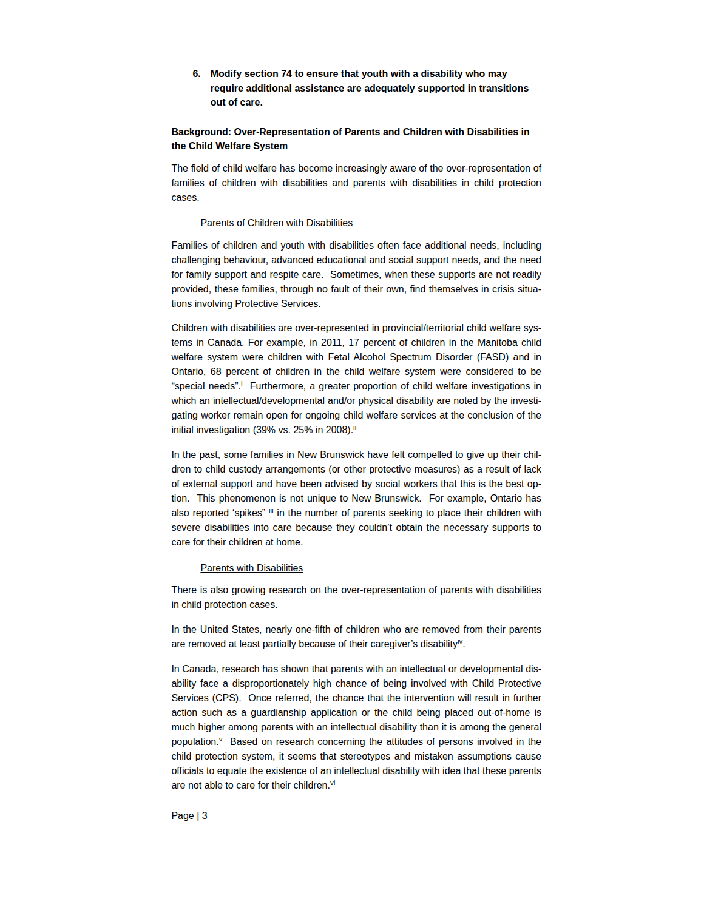Modify section 74 to ensure that youth with a disability who may require additional assistance are adequately supported in transitions out of care.
Background: Over-Representation of Parents and Children with Disabilities in the Child Welfare System
The field of child welfare has become increasingly aware of the over-representation of families of children with disabilities and parents with disabilities in child protection cases.
Parents of Children with Disabilities
Families of children and youth with disabilities often face additional needs, including challenging behaviour, advanced educational and social support needs, and the need for family support and respite care. Sometimes, when these supports are not readily provided, these families, through no fault of their own, find themselves in crisis situations involving Protective Services.
Children with disabilities are over-represented in provincial/territorial child welfare systems in Canada. For example, in 2011, 17 percent of children in the Manitoba child welfare system were children with Fetal Alcohol Spectrum Disorder (FASD) and in Ontario, 68 percent of children in the child welfare system were considered to be “special needs”.i Furthermore, a greater proportion of child welfare investigations in which an intellectual/developmental and/or physical disability are noted by the investigating worker remain open for ongoing child welfare services at the conclusion of the initial investigation (39% vs. 25% in 2008).ii
In the past, some families in New Brunswick have felt compelled to give up their children to child custody arrangements (or other protective measures) as a result of lack of external support and have been advised by social workers that this is the best option. This phenomenon is not unique to New Brunswick. For example, Ontario has also reported ‘spikes” iii in the number of parents seeking to place their children with severe disabilities into care because they couldn’t obtain the necessary supports to care for their children at home.
Parents with Disabilities
There is also growing research on the over-representation of parents with disabilities in child protection cases.
In the United States, nearly one-fifth of children who are removed from their parents are removed at least partially because of their caregiver’s disabilityiv.
In Canada, research has shown that parents with an intellectual or developmental disability face a disproportionately high chance of being involved with Child Protective Services (CPS). Once referred, the chance that the intervention will result in further action such as a guardianship application or the child being placed out-of-home is much higher among parents with an intellectual disability than it is among the general population.v Based on research concerning the attitudes of persons involved in the child protection system, it seems that stereotypes and mistaken assumptions cause officials to equate the existence of an intellectual disability with idea that these parents are not able to care for their children.vi
Page | 3